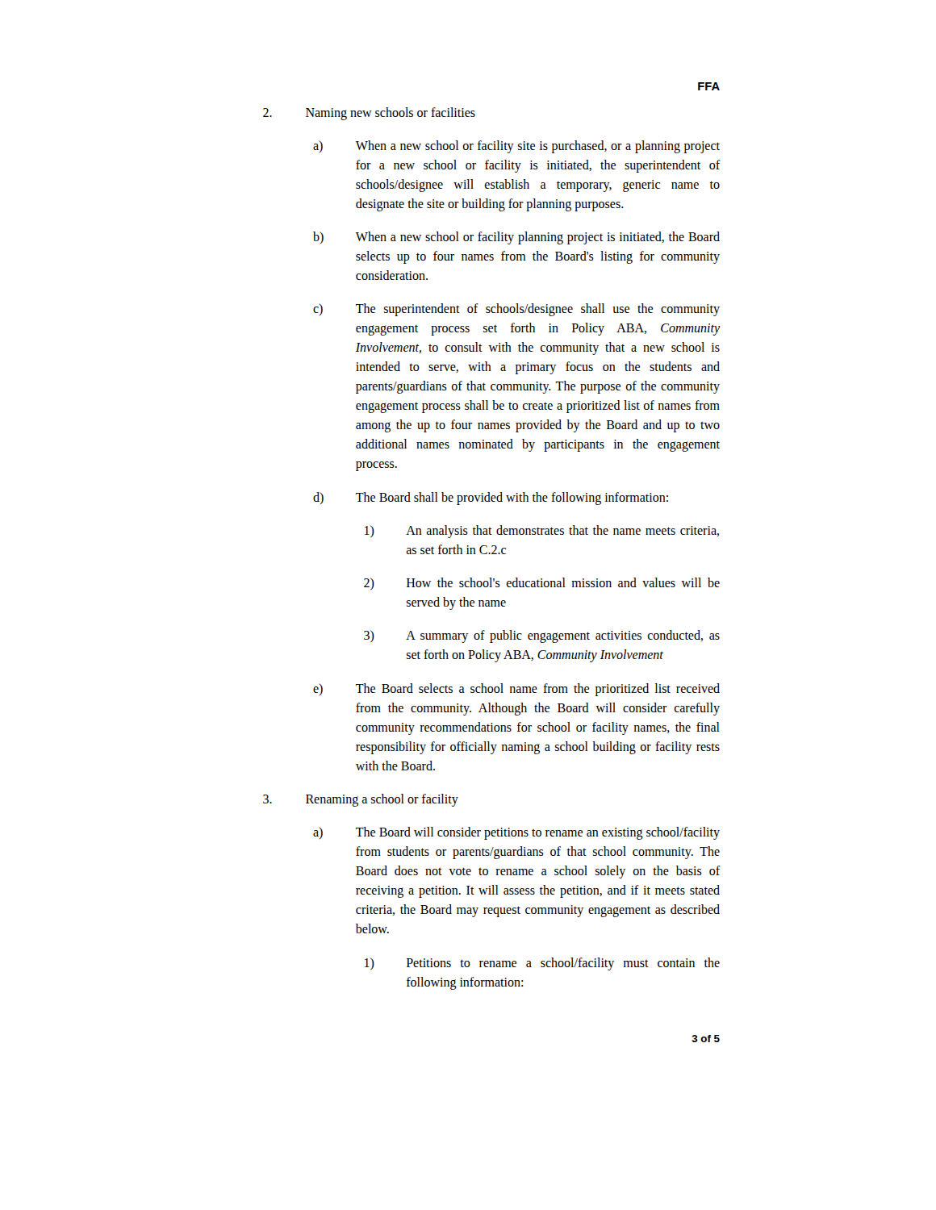FFA
2.
Naming new schools or facilities
a)
When a new school or facility site is purchased, or a planning project for a new school or facility is initiated, the superintendent of schools/designee will establish a temporary, generic name to designate the site or building for planning purposes.
b)
When a new school or facility planning project is initiated, the Board selects up to four names from the Board's listing for community consideration.
c)
The superintendent of schools/designee shall use the community engagement process set forth in Policy ABA, Community Involvement, to consult with the community that a new school is intended to serve, with a primary focus on the students and parents/guardians of that community. The purpose of the community engagement process shall be to create a prioritized list of names from among the up to four names provided by the Board and up to two additional names nominated by participants in the engagement process.
d)
The Board shall be provided with the following information:
1)
An analysis that demonstrates that the name meets criteria, as set forth in C.2.c
2)
How the school's educational mission and values will be served by the name
3)
A summary of public engagement activities conducted, as set forth on Policy ABA, Community Involvement
e)
The Board selects a school name from the prioritized list received from the community. Although the Board will consider carefully community recommendations for school or facility names, the final responsibility for officially naming a school building or facility rests with the Board.
3.
Renaming a school or facility
a)
The Board will consider petitions to rename an existing school/facility from students or parents/guardians of that school community. The Board does not vote to rename a school solely on the basis of receiving a petition. It will assess the petition, and if it meets stated criteria, the Board may request community engagement as described below.
1)
Petitions to rename a school/facility must contain the following information:
3 of 5